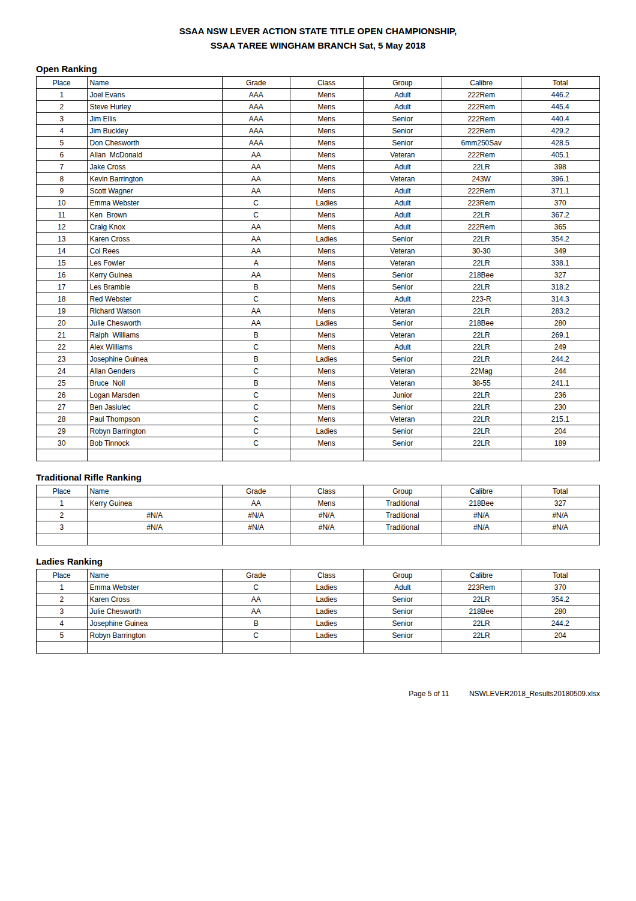SSAA NSW LEVER ACTION STATE TITLE OPEN CHAMPIONSHIP,
SSAA TAREE WINGHAM BRANCH Sat, 5 May 2018
Open Ranking
| Place | Name | Grade | Class | Group | Calibre | Total |
| --- | --- | --- | --- | --- | --- | --- |
| 1 | Joel Evans | AAA | Mens | Adult | 222Rem | 446.2 |
| 2 | Steve Hurley | AAA | Mens | Adult | 222Rem | 445.4 |
| 3 | Jim Ellis | AAA | Mens | Senior | 222Rem | 440.4 |
| 4 | Jim Buckley | AAA | Mens | Senior | 222Rem | 429.2 |
| 5 | Don Chesworth | AAA | Mens | Senior | 6mm250Sav | 428.5 |
| 6 | Allan McDonald | AA | Mens | Veteran | 222Rem | 405.1 |
| 7 | Jake Cross | AA | Mens | Adult | 22LR | 398 |
| 8 | Kevin Barrington | AA | Mens | Veteran | 243W | 396.1 |
| 9 | Scott Wagner | AA | Mens | Adult | 222Rem | 371.1 |
| 10 | Emma Webster | C | Ladies | Adult | 223Rem | 370 |
| 11 | Ken Brown | C | Mens | Adult | 22LR | 367.2 |
| 12 | Craig Knox | AA | Mens | Adult | 222Rem | 365 |
| 13 | Karen Cross | AA | Ladies | Senior | 22LR | 354.2 |
| 14 | Col Rees | AA | Mens | Veteran | 30-30 | 349 |
| 15 | Les Fowler | A | Mens | Veteran | 22LR | 338.1 |
| 16 | Kerry Guinea | AA | Mens | Senior | 218Bee | 327 |
| 17 | Les Bramble | B | Mens | Senior | 22LR | 318.2 |
| 18 | Red Webster | C | Mens | Adult | 223-R | 314.3 |
| 19 | Richard Watson | AA | Mens | Veteran | 22LR | 283.2 |
| 20 | Julie Chesworth | AA | Ladies | Senior | 218Bee | 280 |
| 21 | Ralph Williams | B | Mens | Veteran | 22LR | 269.1 |
| 22 | Alex Williams | C | Mens | Adult | 22LR | 249 |
| 23 | Josephine Guinea | B | Ladies | Senior | 22LR | 244.2 |
| 24 | Allan Genders | C | Mens | Veteran | 22Mag | 244 |
| 25 | Bruce Noll | B | Mens | Veteran | 38-55 | 241.1 |
| 26 | Logan Marsden | C | Mens | Junior | 22LR | 236 |
| 27 | Ben Jasiulec | C | Mens | Senior | 22LR | 230 |
| 28 | Paul Thompson | C | Mens | Veteran | 22LR | 215.1 |
| 29 | Robyn Barrington | C | Ladies | Senior | 22LR | 204 |
| 30 | Bob Tinnock | C | Mens | Senior | 22LR | 189 |
Traditional Rifle Ranking
| Place | Name | Grade | Class | Group | Calibre | Total |
| --- | --- | --- | --- | --- | --- | --- |
| 1 | Kerry Guinea | AA | Mens | Traditional | 218Bee | 327 |
| 2 | #N/A | #N/A | #N/A | Traditional | #N/A | #N/A |
| 3 | #N/A | #N/A | #N/A | Traditional | #N/A | #N/A |
Ladies Ranking
| Place | Name | Grade | Class | Group | Calibre | Total |
| --- | --- | --- | --- | --- | --- | --- |
| 1 | Emma Webster | C | Ladies | Adult | 223Rem | 370 |
| 2 | Karen Cross | AA | Ladies | Senior | 22LR | 354.2 |
| 3 | Julie Chesworth | AA | Ladies | Senior | 218Bee | 280 |
| 4 | Josephine Guinea | B | Ladies | Senior | 22LR | 244.2 |
| 5 | Robyn Barrington | C | Ladies | Senior | 22LR | 204 |
Page 5 of 11 NSWLEVER2018_Results20180509.xlsx